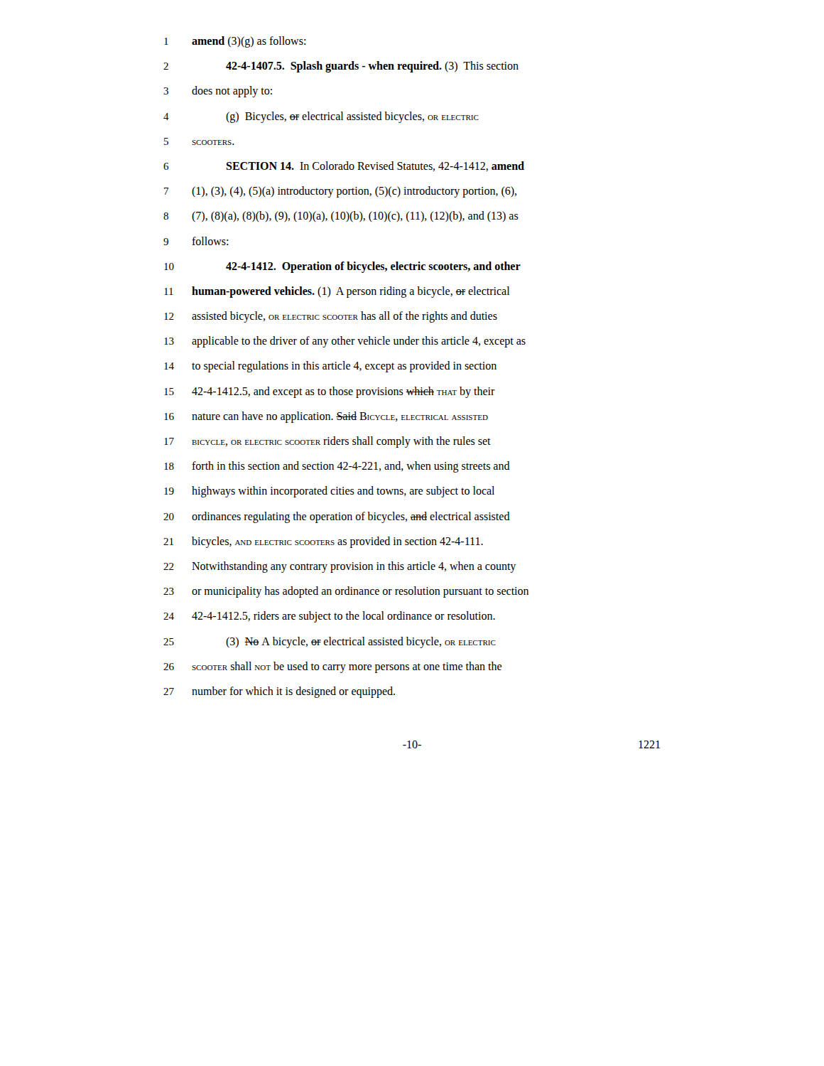1
amend (3)(g) as follows:
2
42-4-1407.5. Splash guards - when required. (3) This section
3
does not apply to:
4
(g) Bicycles, or electrical assisted bicycles, or electric
5
scooters.
6
SECTION 14. In Colorado Revised Statutes, 42-4-1412, amend
7
(1), (3), (4), (5)(a) introductory portion, (5)(c) introductory portion, (6),
8
(7), (8)(a), (8)(b), (9), (10)(a), (10)(b), (10)(c), (11), (12)(b), and (13) as
9
follows:
10
42-4-1412. Operation of bicycles, electric scooters, and other
11
human-powered vehicles. (1) A person riding a bicycle, or electrical
12
assisted bicycle, or electric scooter has all of the rights and duties
13
applicable to the driver of any other vehicle under this article 4, except as
14
to special regulations in this article 4, except as provided in section
15
42-4-1412.5, and except as to those provisions which that by their
16
nature can have no application. Said Bicycle, electrical assisted
17
bicycle, or electric scooter riders shall comply with the rules set
18
forth in this section and section 42-4-221, and, when using streets and
19
highways within incorporated cities and towns, are subject to local
20
ordinances regulating the operation of bicycles, and electrical assisted
21
bicycles, and electric scooters as provided in section 42-4-111.
22
Notwithstanding any contrary provision in this article 4, when a county
23
or municipality has adopted an ordinance or resolution pursuant to section
24
42-4-1412.5, riders are subject to the local ordinance or resolution.
25
(3) No A bicycle, or electrical assisted bicycle, or electric
26
scooter shall not be used to carry more persons at one time than the
27
number for which it is designed or equipped.
-10-
1221